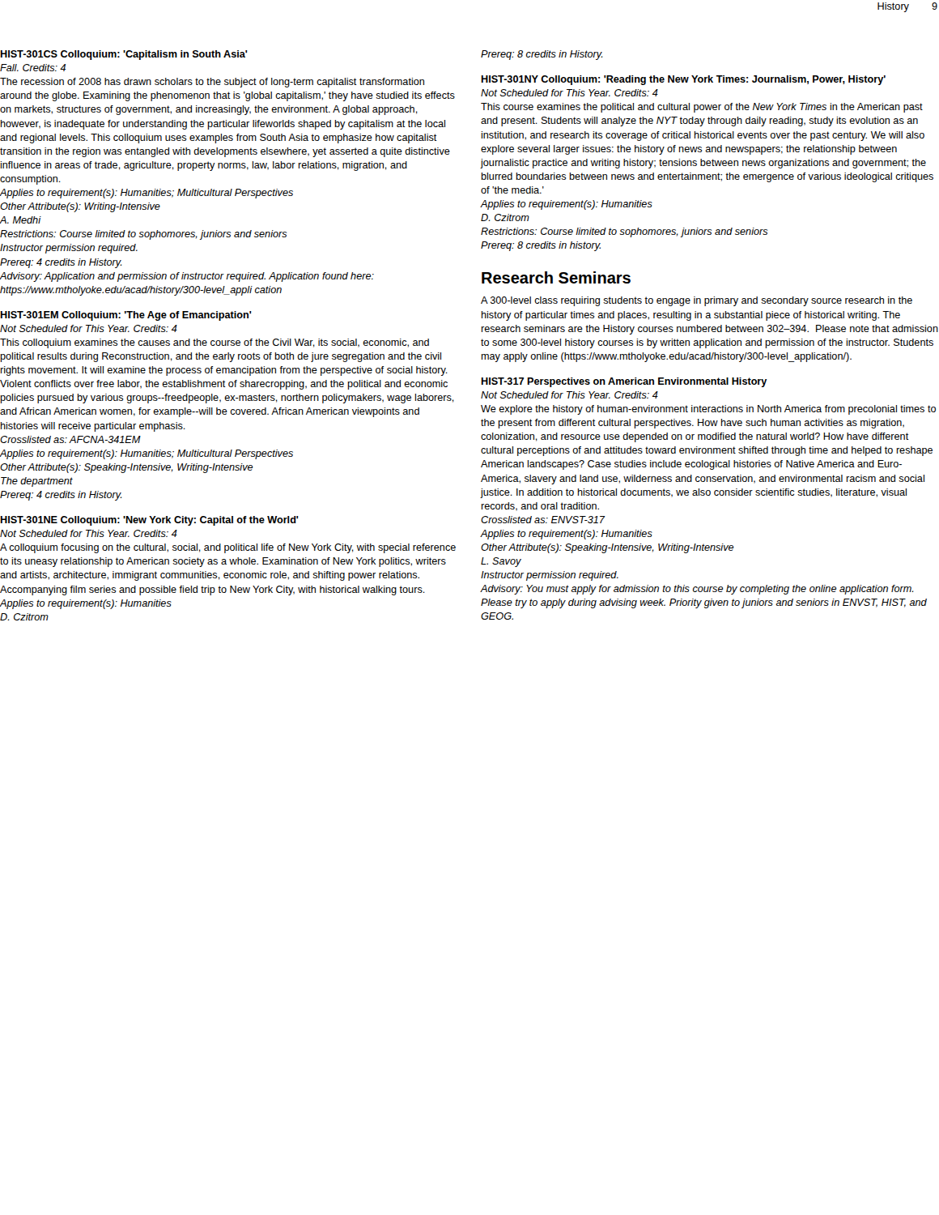History9
HIST-301CS Colloquium: 'Capitalism in South Asia'
Fall. Credits: 4
The recession of 2008 has drawn scholars to the subject of long-term capitalist transformation around the globe. Examining the phenomenon that is 'global capitalism,' they have studied its effects on markets, structures of government, and increasingly, the environment. A global approach, however, is inadequate for understanding the particular lifeworlds shaped by capitalism at the local and regional levels. This colloquium uses examples from South Asia to emphasize how capitalist transition in the region was entangled with developments elsewhere, yet asserted a quite distinctive influence in areas of trade, agriculture, property norms, law, labor relations, migration, and consumption.
Applies to requirement(s): Humanities; Multicultural Perspectives
Other Attribute(s): Writing-Intensive
A. Medhi
Restrictions: Course limited to sophomores, juniors and seniors
Instructor permission required.
Prereq: 4 credits in History.
Advisory: Application and permission of instructor required. Application found here: https://www.mtholyoke.edu/acad/history/300-level_appli cation
HIST-301EM Colloquium: 'The Age of Emancipation'
Not Scheduled for This Year. Credits: 4
This colloquium examines the causes and the course of the Civil War, its social, economic, and political results during Reconstruction, and the early roots of both de jure segregation and the civil rights movement. It will examine the process of emancipation from the perspective of social history. Violent conflicts over free labor, the establishment of sharecropping, and the political and economic policies pursued by various groups--freedpeople, ex-masters, northern policymakers, wage laborers, and African American women, for example--will be covered. African American viewpoints and histories will receive particular emphasis.
Crosslisted as: AFCNA-341EM
Applies to requirement(s): Humanities; Multicultural Perspectives
Other Attribute(s): Speaking-Intensive, Writing-Intensive
The department
Prereq: 4 credits in History.
HIST-301NE Colloquium: 'New York City: Capital of the World'
Not Scheduled for This Year. Credits: 4
A colloquium focusing on the cultural, social, and political life of New York City, with special reference to its uneasy relationship to American society as a whole. Examination of New York politics, writers and artists, architecture, immigrant communities, economic role, and shifting power relations. Accompanying film series and possible field trip to New York City, with historical walking tours.
Applies to requirement(s): Humanities
D. Czitrom
Prereq: 8 credits in History.
HIST-301NY Colloquium: 'Reading the New York Times: Journalism, Power, History'
Not Scheduled for This Year. Credits: 4
This course examines the political and cultural power of the New York Times in the American past and present. Students will analyze the NYT today through daily reading, study its evolution as an institution, and research its coverage of critical historical events over the past century. We will also explore several larger issues: the history of news and newspapers; the relationship between journalistic practice and writing history; tensions between news organizations and government; the blurred boundaries between news and entertainment; the emergence of various ideological critiques of 'the media.'
Applies to requirement(s): Humanities
D. Czitrom
Restrictions: Course limited to sophomores, juniors and seniors
Prereq: 8 credits in history.
Research Seminars
A 300-level class requiring students to engage in primary and secondary source research in the history of particular times and places, resulting in a substantial piece of historical writing. The research seminars are the History courses numbered between 302–394. Please note that admission to some 300-level history courses is by written application and permission of the instructor. Students may apply online (https://www.mtholyoke.edu/acad/history/300-level_application/).
HIST-317 Perspectives on American Environmental History
Not Scheduled for This Year. Credits: 4
We explore the history of human-environment interactions in North America from precolonial times to the present from different cultural perspectives. How have such human activities as migration, colonization, and resource use depended on or modified the natural world? How have different cultural perceptions of and attitudes toward environment shifted through time and helped to reshape American landscapes? Case studies include ecological histories of Native America and Euro-America, slavery and land use, wilderness and conservation, and environmental racism and social justice. In addition to historical documents, we also consider scientific studies, literature, visual records, and oral tradition.
Crosslisted as: ENVST-317
Applies to requirement(s): Humanities
Other Attribute(s): Speaking-Intensive, Writing-Intensive
L. Savoy
Instructor permission required.
Advisory: You must apply for admission to this course by completing the online application form. Please try to apply during advising week. Priority given to juniors and seniors in ENVST, HIST, and GEOG.